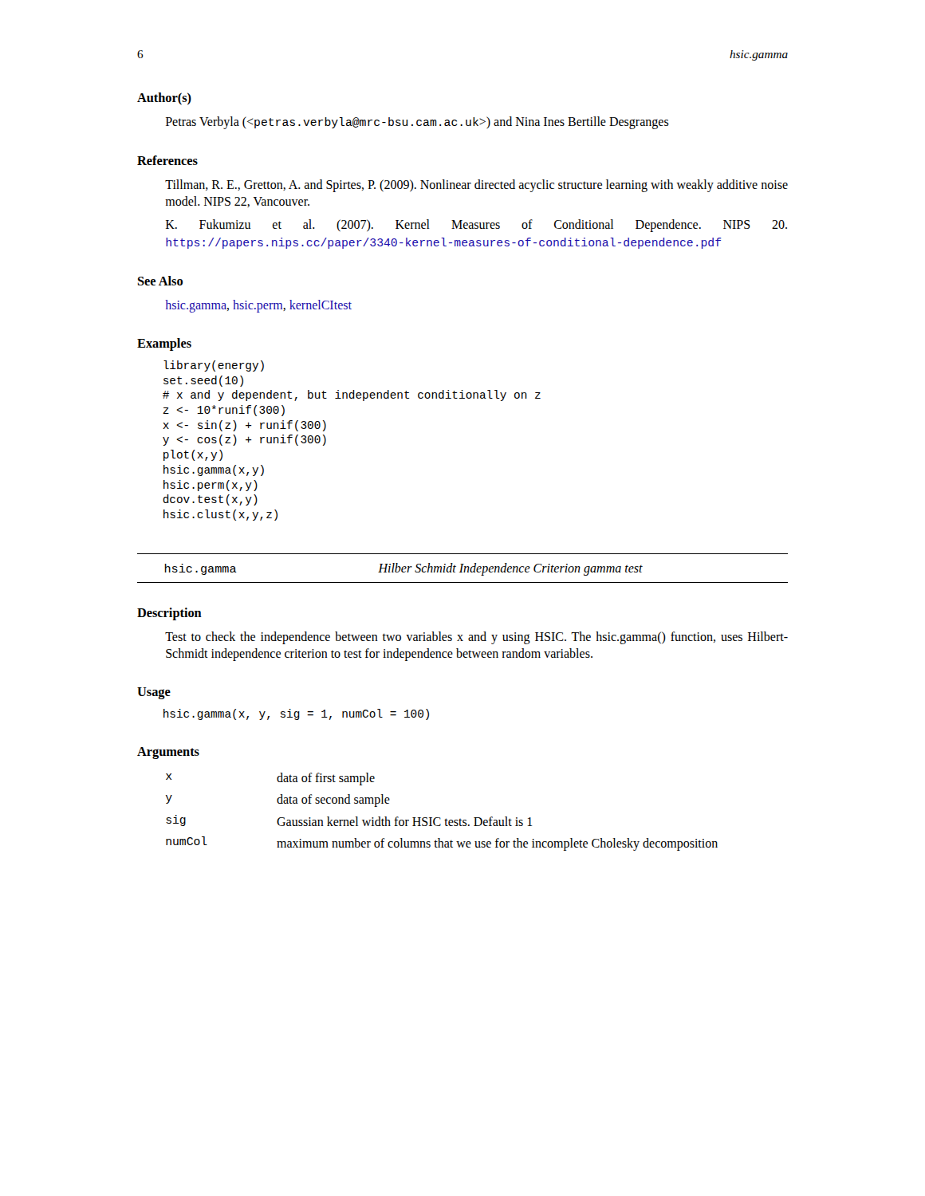6 hsic.gamma
Author(s)
Petras Verbyla (<petras.verbyla@mrc-bsu.cam.ac.uk>) and Nina Ines Bertille Desgranges
References
Tillman, R. E., Gretton, A. and Spirtes, P. (2009). Nonlinear directed acyclic structure learning with weakly additive noise model. NIPS 22, Vancouver.
K. Fukumizu et al. (2007). Kernel Measures of Conditional Dependence. NIPS 20. https://papers.nips.cc/paper/3340-kernel-measures-of-conditional-dependence.pdf
See Also
hsic.gamma, hsic.perm, kernelCItest
Examples
library(energy)
set.seed(10)
# x and y dependent, but independent conditionally on z
z <- 10*runif(300)
x <- sin(z) + runif(300)
y <- cos(z) + runif(300)
plot(x,y)
hsic.gamma(x,y)
hsic.perm(x,y)
dcov.test(x,y)
hsic.clust(x,y,z)
hsic.gamma Hilber Schmidt Independence Criterion gamma test
Description
Test to check the independence between two variables x and y using HSIC. The hsic.gamma() function, uses Hilbert-Schmidt independence criterion to test for independence between random variables.
Usage
hsic.gamma(x, y, sig = 1, numCol = 100)
Arguments
| x | data of first sample |
| y | data of second sample |
| sig | Gaussian kernel width for HSIC tests. Default is 1 |
| numCol | maximum number of columns that we use for the incomplete Cholesky decomposition |